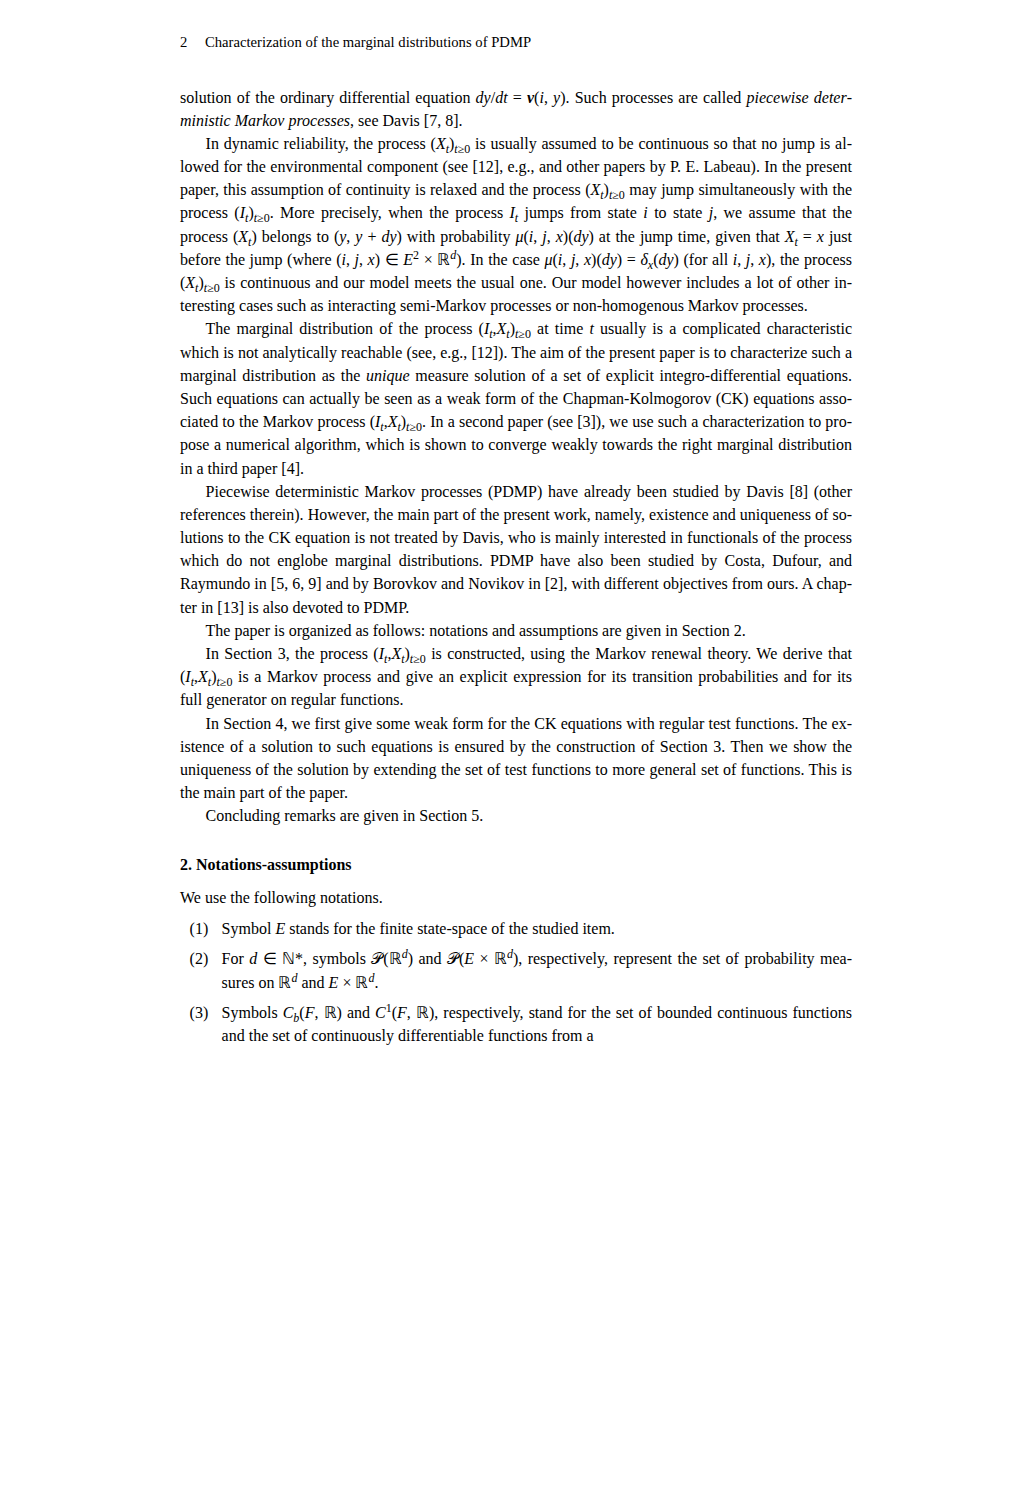2 Characterization of the marginal distributions of PDMP
solution of the ordinary differential equation dy/dt = v(i, y). Such processes are called piecewise deterministic Markov processes, see Davis [7, 8].
In dynamic reliability, the process (Xt)t≥0 is usually assumed to be continuous so that no jump is allowed for the environmental component (see [12], e.g., and other papers by P. E. Labeau). In the present paper, this assumption of continuity is relaxed and the process (Xt)t≥0 may jump simultaneously with the process (It)t≥0. More precisely, when the process It jumps from state i to state j, we assume that the process (Xt) belongs to (y, y + dy) with probability μ(i, j, x)(dy) at the jump time, given that Xt = x just before the jump (where (i, j, x) ∈ E2 × ℝd). In the case μ(i, j, x)(dy) = δx(dy) (for all i, j, x), the process (Xt)t≥0 is continuous and our model meets the usual one. Our model however includes a lot of other interesting cases such as interacting semi-Markov processes or non-homogenous Markov processes.
The marginal distribution of the process (It,Xt)t≥0 at time t usually is a complicated characteristic which is not analytically reachable (see, e.g., [12]). The aim of the present paper is to characterize such a marginal distribution as the unique measure solution of a set of explicit integro-differential equations. Such equations can actually be seen as a weak form of the Chapman-Kolmogorov (CK) equations associated to the Markov process (It,Xt)t≥0. In a second paper (see [3]), we use such a characterization to propose a numerical algorithm, which is shown to converge weakly towards the right marginal distribution in a third paper [4].
Piecewise deterministic Markov processes (PDMP) have already been studied by Davis [8] (other references therein). However, the main part of the present work, namely, existence and uniqueness of solutions to the CK equation is not treated by Davis, who is mainly interested in functionals of the process which do not englobe marginal distributions. PDMP have also been studied by Costa, Dufour, and Raymundo in [5, 6, 9] and by Borovkov and Novikov in [2], with different objectives from ours. A chapter in [13] is also devoted to PDMP.
The paper is organized as follows: notations and assumptions are given in Section 2.
In Section 3, the process (It,Xt)t≥0 is constructed, using the Markov renewal theory. We derive that (It,Xt)t≥0 is a Markov process and give an explicit expression for its transition probabilities and for its full generator on regular functions.
In Section 4, we first give some weak form for the CK equations with regular test functions. The existence of a solution to such equations is ensured by the construction of Section 3. Then we show the uniqueness of the solution by extending the set of test functions to more general set of functions. This is the main part of the paper.
Concluding remarks are given in Section 5.
2. Notations-assumptions
We use the following notations.
(1) Symbol E stands for the finite state-space of the studied item.
(2) For d ∈ ℕ*, symbols 𝒫(ℝd) and 𝒫(E × ℝd), respectively, represent the set of probability measures on ℝd and E × ℝd.
(3) Symbols Cb(F, ℝ) and C1(F, ℝ), respectively, stand for the set of bounded continuous functions and the set of continuously differentiable functions from a